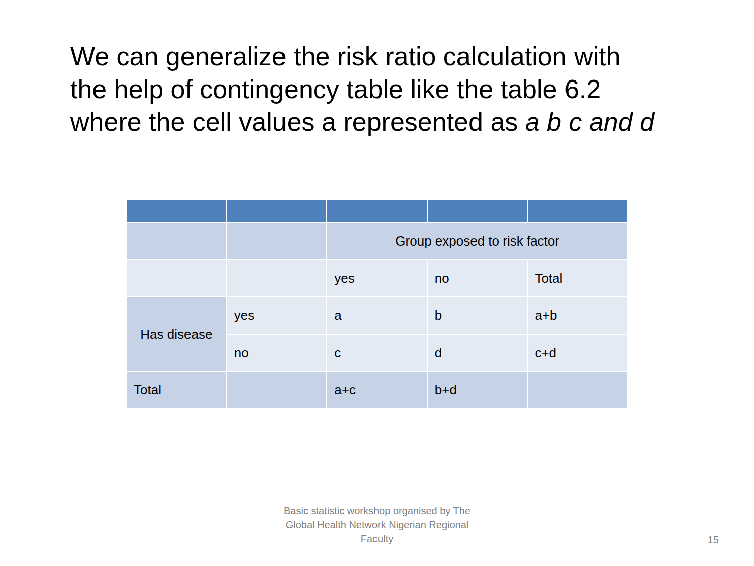We can generalize the risk ratio calculation with the help of contingency table like the table 6.2 where the cell values a represented as a b c and d
| | | Group exposed to risk factor |
| | | yes | no | Total |
| Has disease | yes | a | b | a+b |
| no | c | d | c+d |
| Total | | a+c | b+d | |
Basic statistic workshop organised by The
Global Health Network Nigerian Regional
Faculty
15